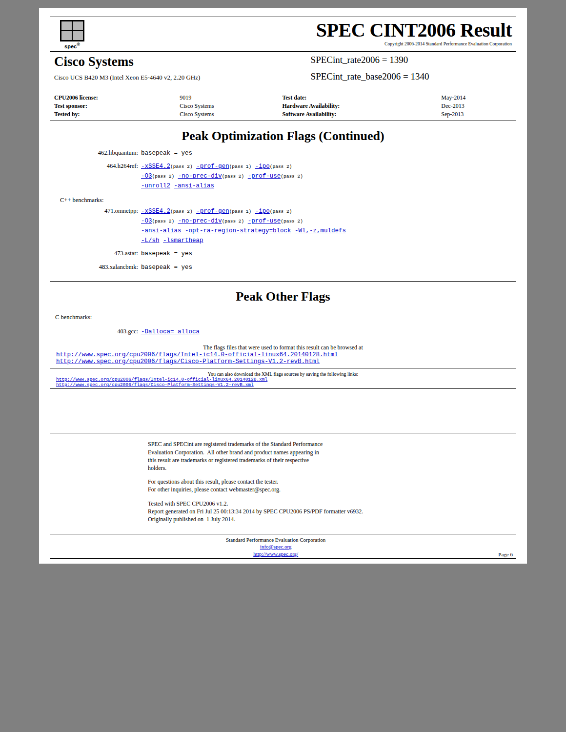spec®
SPEC CINT2006 Result
Copyright 2006-2014 Standard Performance Evaluation Corporation
Cisco Systems
Cisco UCS B420 M3 (Intel Xeon E5-4640 v2, 2.20 GHz)
SPECint_rate2006 = 1390
SPECint_rate_base2006 = 1340
| CPU2006 license: | 9019 | Test date: | May-2014 |
| Test sponsor: | Cisco Systems | Hardware Availability: | Dec-2013 |
| Tested by: | Cisco Systems | Software Availability: | Sep-2013 |
Peak Optimization Flags (Continued)
462.libquantum:
basepeak = yes
464.h264ref:
-xSSE4.2(pass 2) -prof-gen(pass 1) -ipo(pass 2)
-O3(pass 2) -no-prec-div(pass 2) -prof-use(pass 2)
-unroll2 -ansi-alias
C++ benchmarks:
471.omnetpp:
-xSSE4.2(pass 2) -prof-gen(pass 1) -ipo(pass 2)
-O3(pass 2) -no-prec-div(pass 2) -prof-use(pass 2)
-ansi-alias -opt-ra-region-strategy=block -Wl,-z,muldefs
-L/sh -lsmartheap
473.astar:
basepeak = yes
483.xalancbmk:
basepeak = yes
Peak Other Flags
C benchmarks:
403.gcc:
-Dalloca=_alloca
The flags files that were used to format this result can be browsed at
http://www.spec.org/cpu2006/flags/Intel-ic14.0-official-linux64.20140128.html http://www.spec.org/cpu2006/flags/Cisco-Platform-Settings-V1.2-revB.html
You can also download the XML flags sources by saving the following links: http://www.spec.org/cpu2006/flags/Intel-ic14.0-official-linux64.20140128.xml http://www.spec.org/cpu2006/flags/Cisco-Platform-Settings-V1.2-revB.xml
SPEC and SPECint are registered trademarks of the Standard Performance
Evaluation Corporation. All other brand and product names appearing in
this result are trademarks or registered trademarks of their respective
holders.
For questions about this result, please contact the tester.
For other inquiries, please contact webmaster@spec.org.
Tested with SPEC CPU2006 v1.2.
Report generated on Fri Jul 25 00:13:34 2014 by SPEC CPU2006 PS/PDF formatter v6932.
Originally published on 1 July 2014.
Standard Performance Evaluation Corporation
info@spec.org
http://www.spec.org/
Page 6